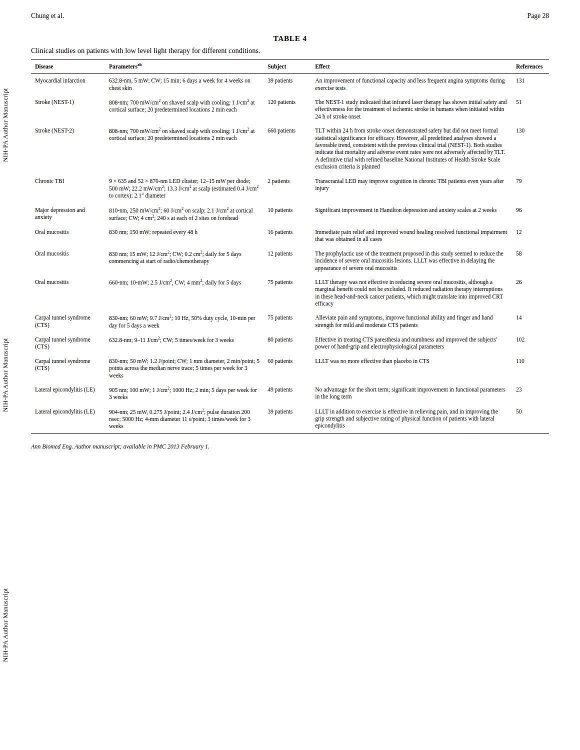NIH-PA Author Manuscript NIH-PA Author Manuscript NIH-PA Author Manuscript
Chung et al. Page 28
TABLE 4
Clinical studies on patients with low level light therapy for different conditions.
| Disease | Parameters ab | Subject | Effect | References |
| --- | --- | --- | --- | --- |
| Myocardial infarction | 632.8-nm, 5 mW; CW; 15 min; 6 days a week for 4 weeks on chest skin | 39 patients | An improvement of functional capacity and less frequent angina symptoms during exercise tests | 131 |
| Stroke (NEST-1) | 808-nm; 700 mW/cm 2 on shaved scalp with cooling; 1 J/cm 2 at cortical surface; 20 predetermined locations 2 min each | 120 patients | The NEST-1 study indicated that infrared laser therapy has shown initial safety and effectiveness for the treatment of ischemic stroke in humans when initiated within 24 h of stroke onset | 51 |
| Stroke (NEST-2) | 808-nm; 700 mW/cm 2 on shaved scalp with cooling; 1 J/cm 2 at cortical surface; 20 predetermined locations 2 min each | 660 patients | TLT within 24 h from stroke onset demonstrated safety but did not meet formal statistical significance for efficacy. However, all predefined analyses showed a favorable trend, consistent with the previous clinical trial (NEST-1). Both studies indicate that mortality and adverse event rates were not adversely affected by TLT. A definitive trial with refined baseline National Institutes of Health Stroke Scale exclusion criteria is planned | 130 |
| Chronic TBI | 9 × 635 and 52 × 870-nm LED cluster; 12–15 mW per diode; 500 mW; 22.2 mW/cm 2 ; 13.3 J/cm 2 at scalp (estimated 0.4 J/cm 2 to cortex); 2.1″ diameter | 2 patients | Transcranial LED may improve cognition in chronic TBI patients even years after injury | 79 |
| Major depression and anxiety | 810-nm, 250 mW/cm 2 ; 60 J/cm 2 on scalp; 2.1 J/cm 2 at cortical surface; CW; 4 cm 2 ; 240 s at each of 2 sites on forehead | 10 patients | Significant improvement in Hamilton depression and anxiety scales at 2 weeks | 96 |
| Oral mucositis | 830 nm; 150 mW; repeated every 48 h | 16 patients | Immediate pain relief and improved wound healing resolved functional impairment that was obtained in all cases | 12 |
| Oral mucositis | 830 nm; 15 mW; 12 J/cm 2 ; CW; 0.2 cm 2 ; daily for 5 days commencing at start of radio/chemotherapy | 12 patients | The prophylactic use of the treatment proposed in this study seemed to reduce the incidence of severe oral mucositis lesions. LLLT was effective in delaying the appearance of severe oral mucositis | 58 |
| Oral mucositis | 660-nm; 10-mW; 2.5 J/cm 2 , CW; 4 mm 2 ; daily for 5 days | 75 patients | LLLT therapy was not effective in reducing severe oral mucositis, although a marginal benefit could not be excluded. It reduced radiation therapy interruptions in these head-and-neck cancer patients, which might translate into improved CRT efficacy | 26 |
| Carpal tunnel syndrome (CTS) | 830-nm; 60 mW; 9.7 J/cm 2 ; 10 Hz, 50% duty cycle, 10-min per day for 5 days a week | 75 patients | Alleviate pain and symptoms, improve functional ability and finger and hand strength for mild and moderate CTS patients | 14 |
| Carpal tunnel syndrome (CTS) | 632.8-nm; 9–11 J/cm 2 ; CW; 5 times/week for 3 weeks | 80 patients | Effective in treating CTS paresthesia and numbness and improved the subjects' power of hand-grip and electrophysiological parameters | 102 |
| Carpal tunnel syndrome (CTS) | 830-nm; 50 mW; 1.2 J/point; CW; 1 mm diameter, 2 min/point; 5 points across the median nerve trace; 5 times per week for 3 weeks | 60 patients | LLLT was no more effective than placebo in CTS | 110 |
| Lateral epicondylitis (LE) | 905 nm; 100 mW; 1 J/cm 2 ; 1000 Hz; 2 min; 5 days per week for 3 weeks | 49 patients | No advantage for the short term; significant improvement in functional parameters in the long term | 23 |
| Lateral epicondylitis (LE) | 904-nm; 25 mW, 0.275 J/point; 2.4 J/cm 2 ; pulse duration 200 nsec; 5000 Hz; 4-mm diameter 11 s/point; 3 times/week for 3 weeks | 39 patients | LLLT in addition to exercise is effective in relieving pain, and in improving the grip strength and subjective rating of physical function of patients with lateral epicondylitis | 50 |
Ann Biomed Eng. Author manuscript; available in PMC 2013 February 1.